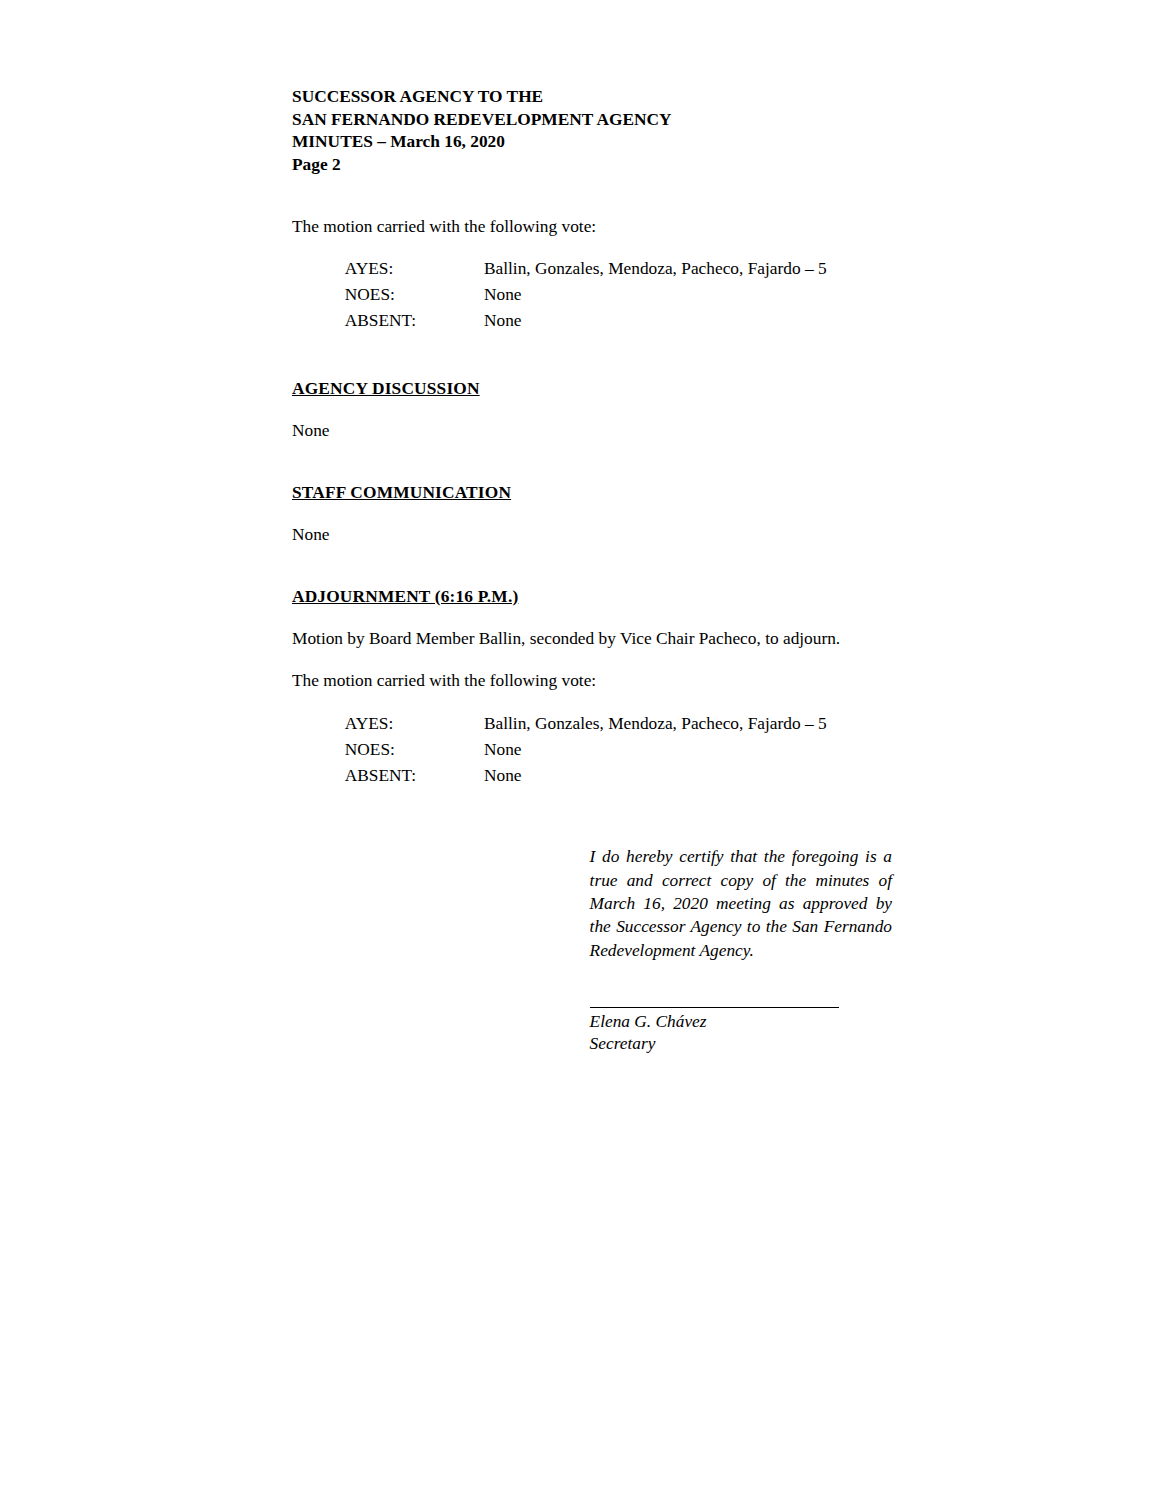SUCCESSOR AGENCY TO THE
SAN FERNANDO REDEVELOPMENT AGENCY
MINUTES – March 16, 2020
Page 2
The motion carried with the following vote:
| AYES: | Ballin, Gonzales, Mendoza, Pacheco, Fajardo – 5 |
| NOES: | None |
| ABSENT: | None |
AGENCY DISCUSSION
None
STAFF COMMUNICATION
None
ADJOURNMENT (6:16 P.M.)
Motion by Board Member Ballin, seconded by Vice Chair Pacheco, to adjourn.
The motion carried with the following vote:
| AYES: | Ballin, Gonzales, Mendoza, Pacheco, Fajardo – 5 |
| NOES: | None |
| ABSENT: | None |
I do hereby certify that the foregoing is a true and correct copy of the minutes of March 16, 2020 meeting as approved by the Successor Agency to the San Fernando Redevelopment Agency.
Elena G. Chávez
Secretary